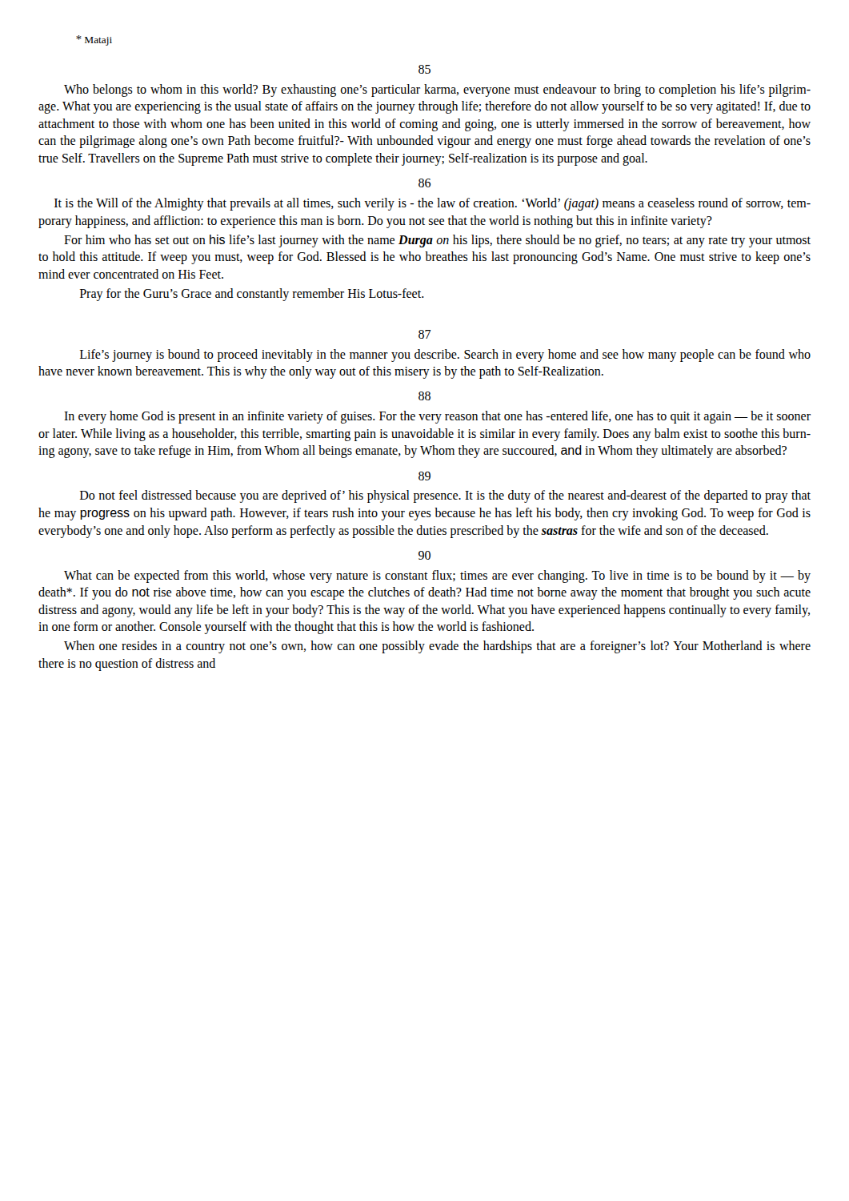* Mataji
85
Who belongs to whom in this world? By exhausting one’s particular karma, everyone must endeavour to bring to completion his life’s pilgrimage. What you are experiencing is the usual state of affairs on the journey through life; therefore do not allow yourself to be so very agitated! If, due to attachment to those with whom one has been united in this world of coming and going, one is utterly immersed in the sorrow of bereavement, how can the pilgrimage along one’s own Path become fruitful?- With unbounded vigour and energy one must forge ahead towards the revelation of one’s true Self. Travellers on the Supreme Path must strive to complete their journey; Self-realization is its purpose and goal.
86
It is the Will of the Almighty that prevails at all times, such verily is - the law of creation. ‘World’ (jagat) means a ceaseless round of sorrow, temporary happiness, and affliction: to experience this man is born. Do you not see that the world is nothing but this in infinite variety?
For him who has set out on his life’s last journey with the name Durga on his lips, there should be no grief, no tears; at any rate try your utmost to hold this attitude. If weep you must, weep for God. Blessed is he who breathes his last pronouncing God’s Name. One must strive to keep one’s mind ever concentrated on His Feet.
Pray for the Guru’s Grace and constantly remember His Lotus-feet.
87
Life’s journey is bound to proceed inevitably in the manner you describe. Search in every home and see how many people can be found who have never known bereavement. This is why the only way out of this misery is by the path to Self-Realization.
88
In every home God is present in an infinite variety of guises. For the very reason that one has -entered life, one has to quit it again — be it sooner or later. While living as a householder, this terrible, smarting pain is unavoidable it is similar in every family. Does any balm exist to soothe this burning agony, save to take refuge in Him, from Whom all beings emanate, by Whom they are succoured, and in Whom they ultimately are absorbed?
89
Do not feel distressed because you are deprived of’ his physical presence. It is the duty of the nearest and-dearest of the departed to pray that he may progress on his upward path. However, if tears rush into your eyes because he has left his body, then cry invoking God. To weep for God is everybody’s one and only hope. Also perform as perfectly as possible the duties prescribed by the sastras for the wife and son of the deceased.
90
What can be expected from this world, whose very nature is constant flux; times are ever changing. To live in time is to be bound by it — by death*. If you do not rise above time, how can you escape the clutches of death? Had time not borne away the moment that brought you such acute distress and agony, would any life be left in your body? This is the way of the world. What you have experienced happens continually to every family, in one form or another. Console yourself with the thought that this is how the world is fashioned.
When one resides in a country not one’s own, how can one possibly evade the hardships that are a foreigner’s lot? Your Motherland is where there is no question of distress and